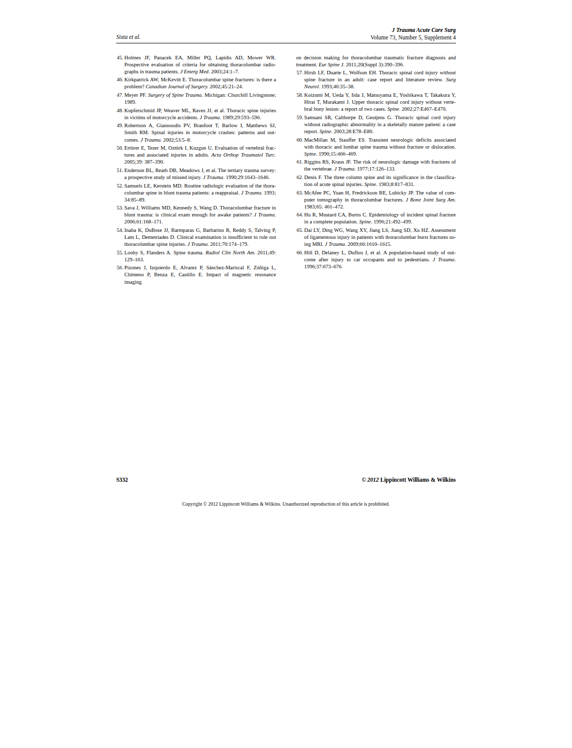Sixta et al.
J Trauma Acute Care Surg
Volume 73, Number 5, Supplement 4
45. Holmes JF, Panacek EA, Miller PQ, Lapidis AD, Mower WR. Prospective evaluation of criteria for obtaining thoracolumbar radiographs in trauma patients. J Emerg Med. 2003;24:1–7.
46. Kirkpatrick AW, McKevitt E. Thoracolumbar spine fractures: is there a problem? Canadian Journal of Surgery. 2002;45:21–24.
47. Meyer PF. Surgery of Spine Trauma. Michigan: Churchill Livingstone; 1989.
48. Kupferschmid JP, Weaver ML, Raves JJ, et al. Thoracic spine injuries in victims of motorcycle accidents. J Trauma. 1989;29:593–596.
49. Robertson A, Giannoudis PV, Branfoot T, Barlow I, Matthews SJ, Smith RM. Spinal injuries in motorcycle crashes: patterns and outcomes. J Trauma. 2002;53:5–8.
50. Ertürer E, Tezer M, Oztürk I, Kuzgun U. Evaluation of vertebral fractures and associated injuries in adults. Acta Orthop Traumatol Turc. 2005;39: 387–390.
51. Enderson BL, Reath DB, Meadows J, et al. The tertiary trauma survey: a prospective study of missed injury. J Trauma. 1990;29:1643–1646.
52. Samuels LE, Kerstein MD. Routine radiologic evaluation of the thoracolumbar spine in blunt trauma patients: a reappraisal. J Trauma. 1993; 34:85–89.
53. Sava J, Williams MD, Kennedy S, Wang D. Thoracolumbar fracture in blunt trauma: is clinical exam enough for awake patients? J Trauma. 2006;61:168–171.
54. Inaba K, DuBose JJ, Barmparas G, Barbarino R, Reddy S, Talving P, Lam L, Demetriades D. Clinical examination is insufficient to rule out thoracolumbar spine injuries. J Trauma. 2011;70:174–179.
55. Looby S, Flanders A. Spine trauma. Radiol Clin North Am. 2011;49: 129–163.
56. Pizones J, Izquierdo E, Alvarez P, Sánchez-Mariscal F, Zúñiga L, Chimeno P, Benza E, Castillo E. Impact of magnetic resonance imaging
on decision making for thoracolumbar traumatic fracture diagnosis and treatment. Eur Spine J. 2011;20(Suppl 3):390–396.
57. Hirsh LF, Duarte L, Wolfson EH. Thoracic spinal cord injury without spine fracture in an adult: case report and literature review. Surg Neurol. 1993;40:35–38.
58. Koizumi M, Ueda Y, Iida J, Matsuyama E, Yoshikawa T, Takakura Y, Hirai T, Murakami J. Upper thoracic spinal cord injury without vertebral bony lesion: a report of two cases. Spine. 2002;27:E467–E470.
59. Samsani SR, Calthorpe D, Geutjens G. Thoracic spinal cord injury without radiographic abnormality in a skeletally mature patient: a case report. Spine. 2003;28:E78–E80.
60. MacMillan M, Stauffer ES. Transient neurologic deficits associated with thoracic and lumbar spine trauma without fracture or dislocation. Spine. 1990;15:466–469.
61. Riggins RS, Kraus JF. The risk of neurologic damage with fractures of the vertebrae. J Trauma. 1977;17:126–133.
62. Denis F. The three column spine and its significance in the classification of acute spinal injuries. Spine. 1983;8:817–831.
63. McAfee PC, Yuan H, Fredrickson BE, Lubicky JP. The value of computer tomography in thoracolumbar fractures. J Bone Joint Surg Am. 1983;65: 461–472.
64. Hu R, Mustard CA, Burns C. Epidemiology of incident spinal fracture in a complete population. Spine. 1996;21:492–499.
65. Dai LY, Ding WG, Wang XY, Jiang LS, Jiang SD, Xu HZ. Assessment of ligamentous injury in patients with thoracolumbar burst fractures using MRI. J Trauma. 2009;66:1610–1615.
66. Hill D, Delaney L, Duflou J, et al. A population-based study of outcome after injury to car occupants and to pedestrians. J Trauma. 1996;37:673–676.
S332
© 2012 Lippincott Williams & Wilkins
Copyright © 2012 Lippincott Williams & Wilkins. Unauthorized reproduction of this article is prohibited.